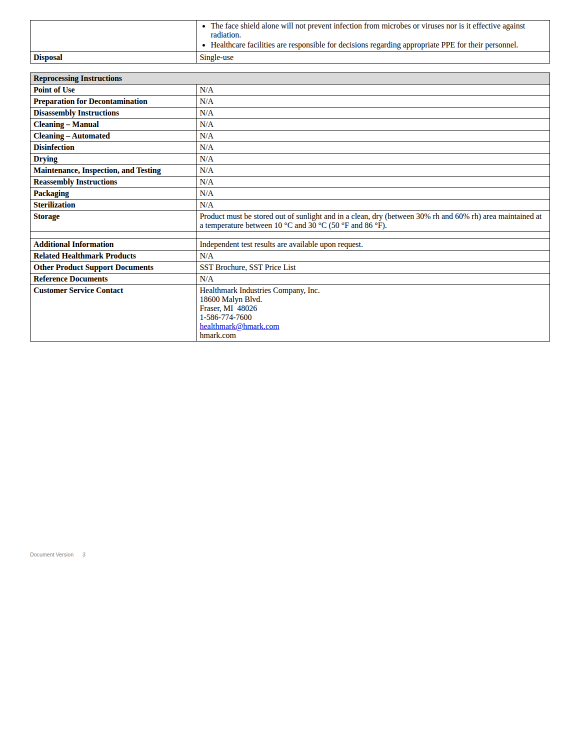| | The face shield alone will not prevent infection from microbes or viruses nor is it effective against radiation. Healthcare facilities are responsible for decisions regarding appropriate PPE for their personnel. |
| Disposal | Single-use |
| Reprocessing Instructions |
| Point of Use | N/A |
| Preparation for Decontamination | N/A |
| Disassembly Instructions | N/A |
| Cleaning – Manual | N/A |
| Cleaning – Automated | N/A |
| Disinfection | N/A |
| Drying | N/A |
| Maintenance, Inspection, and Testing | N/A |
| Reassembly Instructions | N/A |
| Packaging | N/A |
| Sterilization | N/A |
| Storage | Product must be stored out of sunlight and in a clean, dry (between 30% rh and 60% rh) area maintained at a temperature between 10 °C and 30 °C (50 °F and 86 °F). |
| Additional Information | Independent test results are available upon request. |
| Related Healthmark Products | N/A |
| Other Product Support Documents | SST Brochure, SST Price List |
| Reference Documents | N/A |
| Customer Service Contact | Healthmark Industries Company, Inc. 18600 Malyn Blvd. Fraser, MI 48026 1-586-774-7600 healthmark@hmark.com hmark.com |
Document Version 3